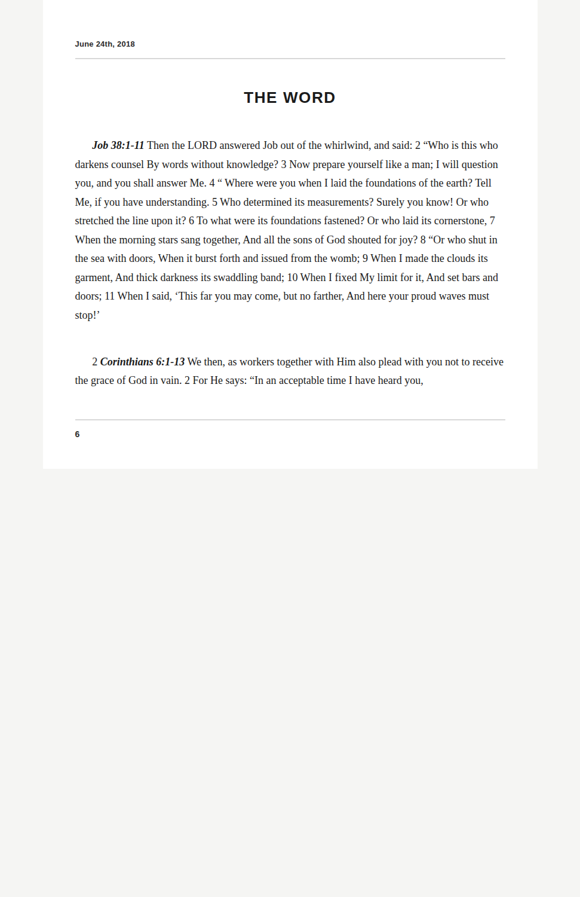June 24th, 2018
THE WORD
Job 38:1-11 Then the LORD answered Job out of the whirlwind, and said: 2 “Who is this who darkens counsel By words without knowledge? 3 Now prepare yourself like a man; I will question you, and you shall answer Me. 4 “ Where were you when I laid the foundations of the earth? Tell Me, if you have understanding. 5 Who determined its measurements? Surely you know! Or who stretched the line upon it? 6 To what were its foundations fastened? Or who laid its cornerstone, 7 When the morning stars sang together, And all the sons of God shouted for joy? 8 “Or who shut in the sea with doors, When it burst forth and issued from the womb; 9 When I made the clouds its garment, And thick darkness its swaddling band; 10 When I fixed My limit for it, And set bars and doors; 11 When I said, ‘This far you may come, but no farther, And here your proud waves must stop!’
2 Corinthians 6:1-13 We then, as workers together with Him also plead with you not to receive the grace of God in vain. 2 For He says: “In an acceptable time I have heard you,
6